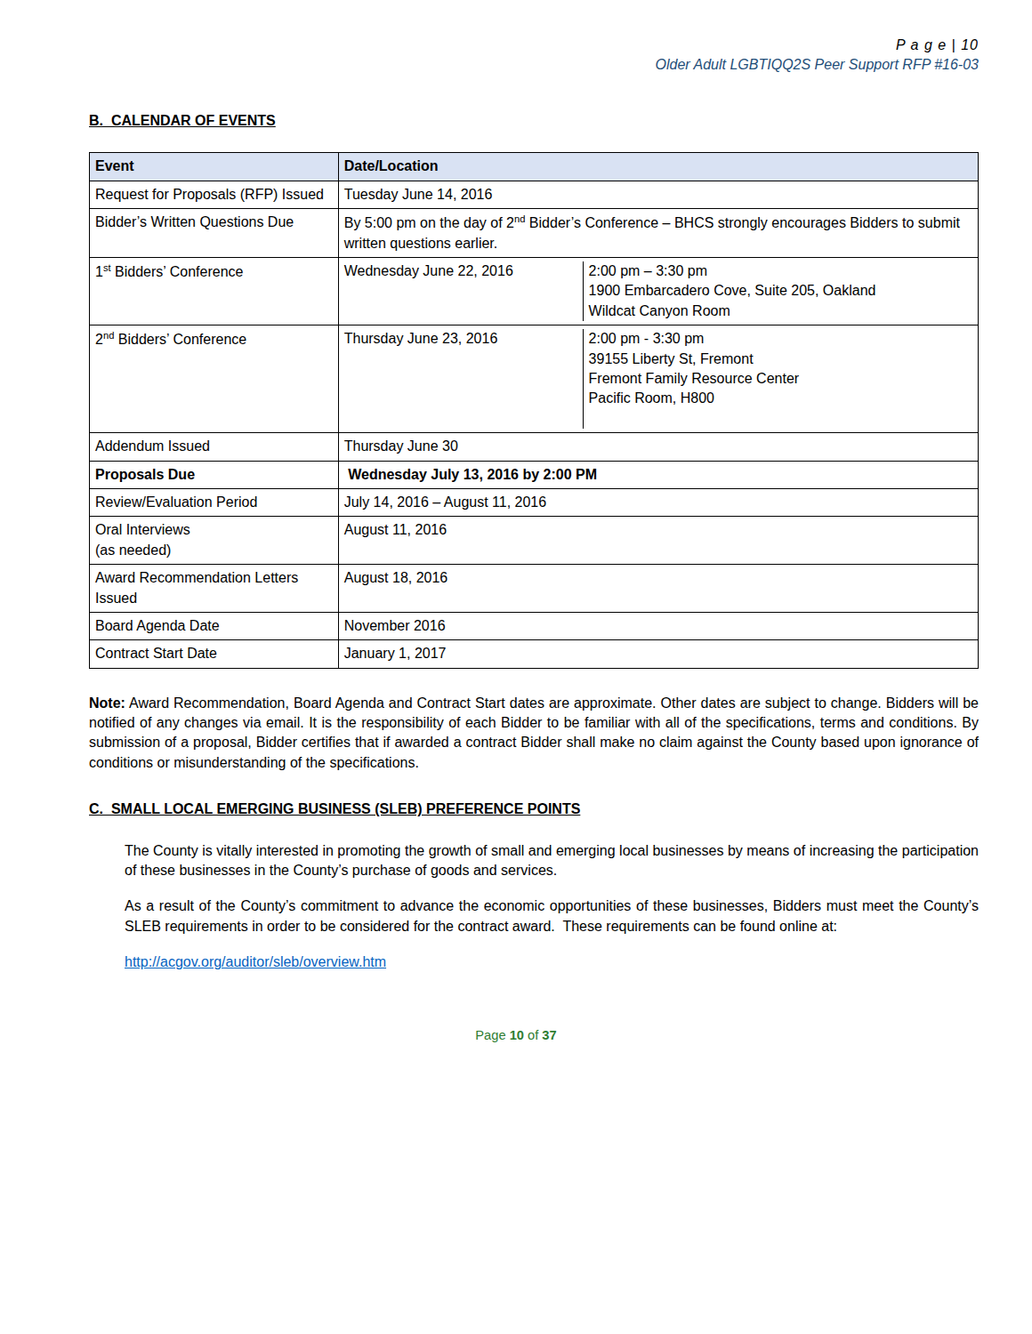P a g e | 10
Older Adult LGBTIQQ2S Peer Support RFP #16-03
B. CALENDAR OF EVENTS
| Event | Date/Location |
| --- | --- |
| Request for Proposals (RFP) Issued | Tuesday June 14, 2016 |
| Bidder’s Written Questions Due | By 5:00 pm on the day of 2 nd Bidder’s Conference – BHCS strongly encourages Bidders to submit written questions earlier. |
| 1 st Bidders’ Conference | / Wednesday June 22, 2016 / 2:00 pm – 3:30 pm 1900 Embarcadero Cove, Suite 205, Oakland Wildcat Canyon Room / |
| 2 nd Bidders’ Conference | / Thursday June 23, 2016 / 2:00 pm - 3:30 pm 39155 Liberty St, Fremont Fremont Family Resource Center Pacific Room, H800 / |
| Addendum Issued | Thursday June 30 |
| Proposals Due | Wednesday July 13, 2016 by 2:00 PM |
| Review/Evaluation Period | July 14, 2016 – August 11, 2016 |
| Oral Interviews (as needed) | August 11, 2016 |
| Award Recommendation Letters Issued | August 18, 2016 |
| Board Agenda Date | November 2016 |
| Contract Start Date | January 1, 2017 |
Note: Award Recommendation, Board Agenda and Contract Start dates are approximate. Other dates are subject to change. Bidders will be notified of any changes via email. It is the responsibility of each Bidder to be familiar with all of the specifications, terms and conditions. By submission of a proposal, Bidder certifies that if awarded a contract Bidder shall make no claim against the County based upon ignorance of conditions or misunderstanding of the specifications.
C. SMALL LOCAL EMERGING BUSINESS (SLEB) PREFERENCE POINTS
The County is vitally interested in promoting the growth of small and emerging local businesses by means of increasing the participation of these businesses in the County’s purchase of goods and services.
As a result of the County’s commitment to advance the economic opportunities of these businesses, Bidders must meet the County’s SLEB requirements in order to be considered for the contract award. These requirements can be found online at:
http://acgov.org/auditor/sleb/overview.htm
Page 10 of 37